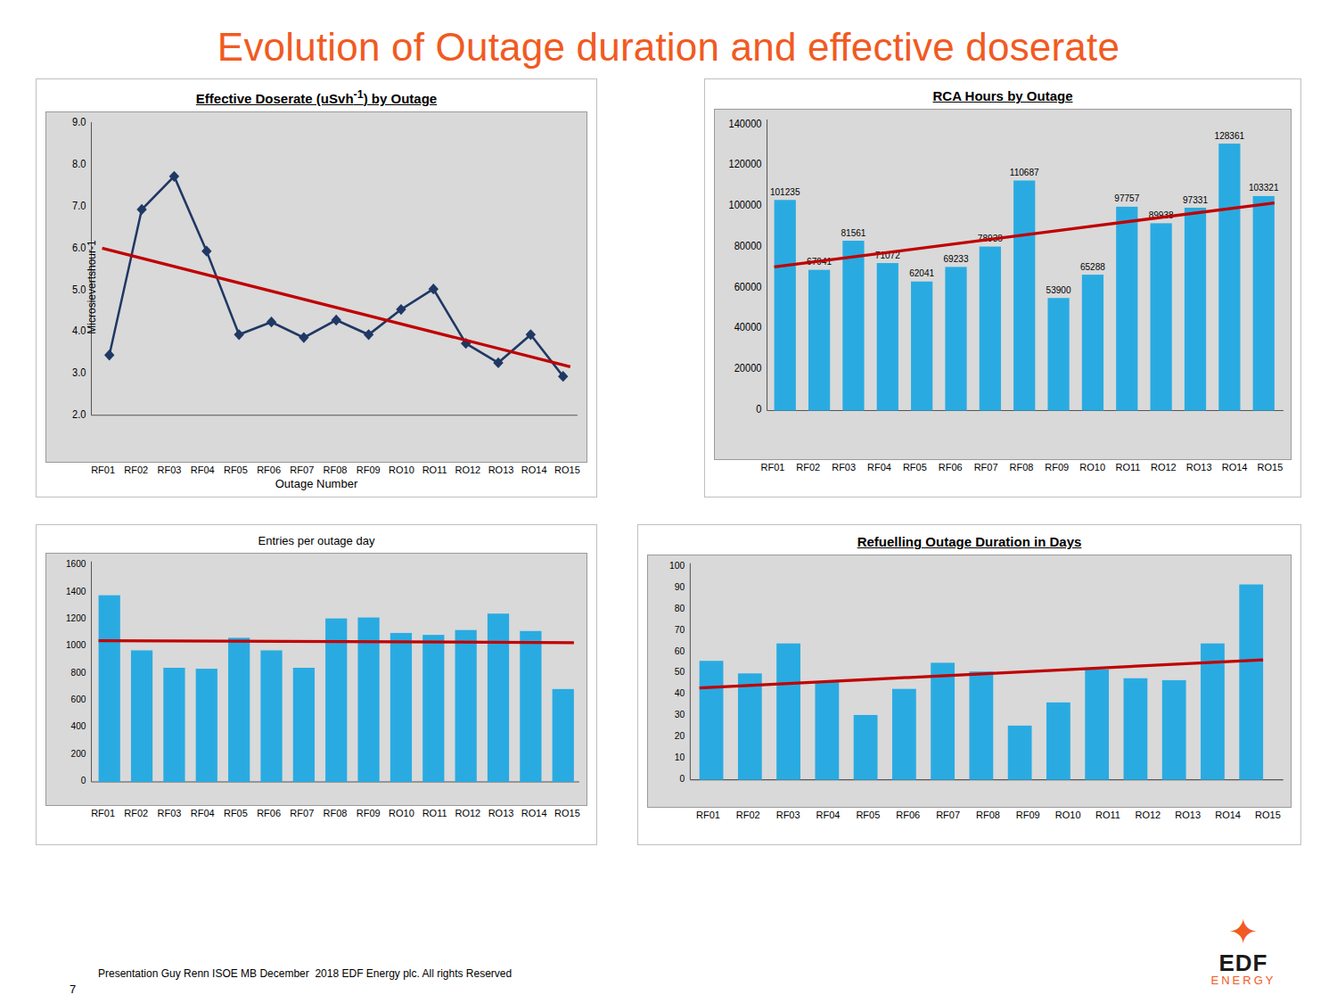Evolution of Outage duration and effective doserate
Effective Doserate (uSvh-1) by Outage
Microsievertshour-1
9.0 8.0 7.0 6.0 5.0 4.0 3.0 2.0
RF01 RF02 RF03 RF04 RF05 RF06 RF07 RF08 RF09 RO10 RO11 RO12 RO13 RO14 RO15
Outage Number
RCA Hours by Outage
140000 120000 100000 80000 60000 40000 20000 0 101235 67941 81561 71072 62041 69233 78938 110687 53900 65288 97757 89938 97331 128361 103321
RF01 RF02 RF03 RF04 RF05 RF06 RF07 RF08 RF09 RO10 RO11 RO12 RO13 RO14 RO15
Entries per outage day
1600 1400 1200 1000 800 600 400 200 0
RF01 RF02 RF03 RF04 RF05 RF06 RF07 RF08 RF09 RO10 RO11 RO12 RO13 RO14 RO15
Refuelling Outage Duration in Days
100 90 80 70 60 50 40 30 20 10 0
RF01 RF02 RF03 RF04 RF05 RF06 RF07 RF08 RF09 RO10 RO11 RO12 RO13 RO14 RO15
Presentation Guy Renn ISOE MB December 2018 EDF Energy plc. All rights Reserved
7
✦
EDF
ENERGY